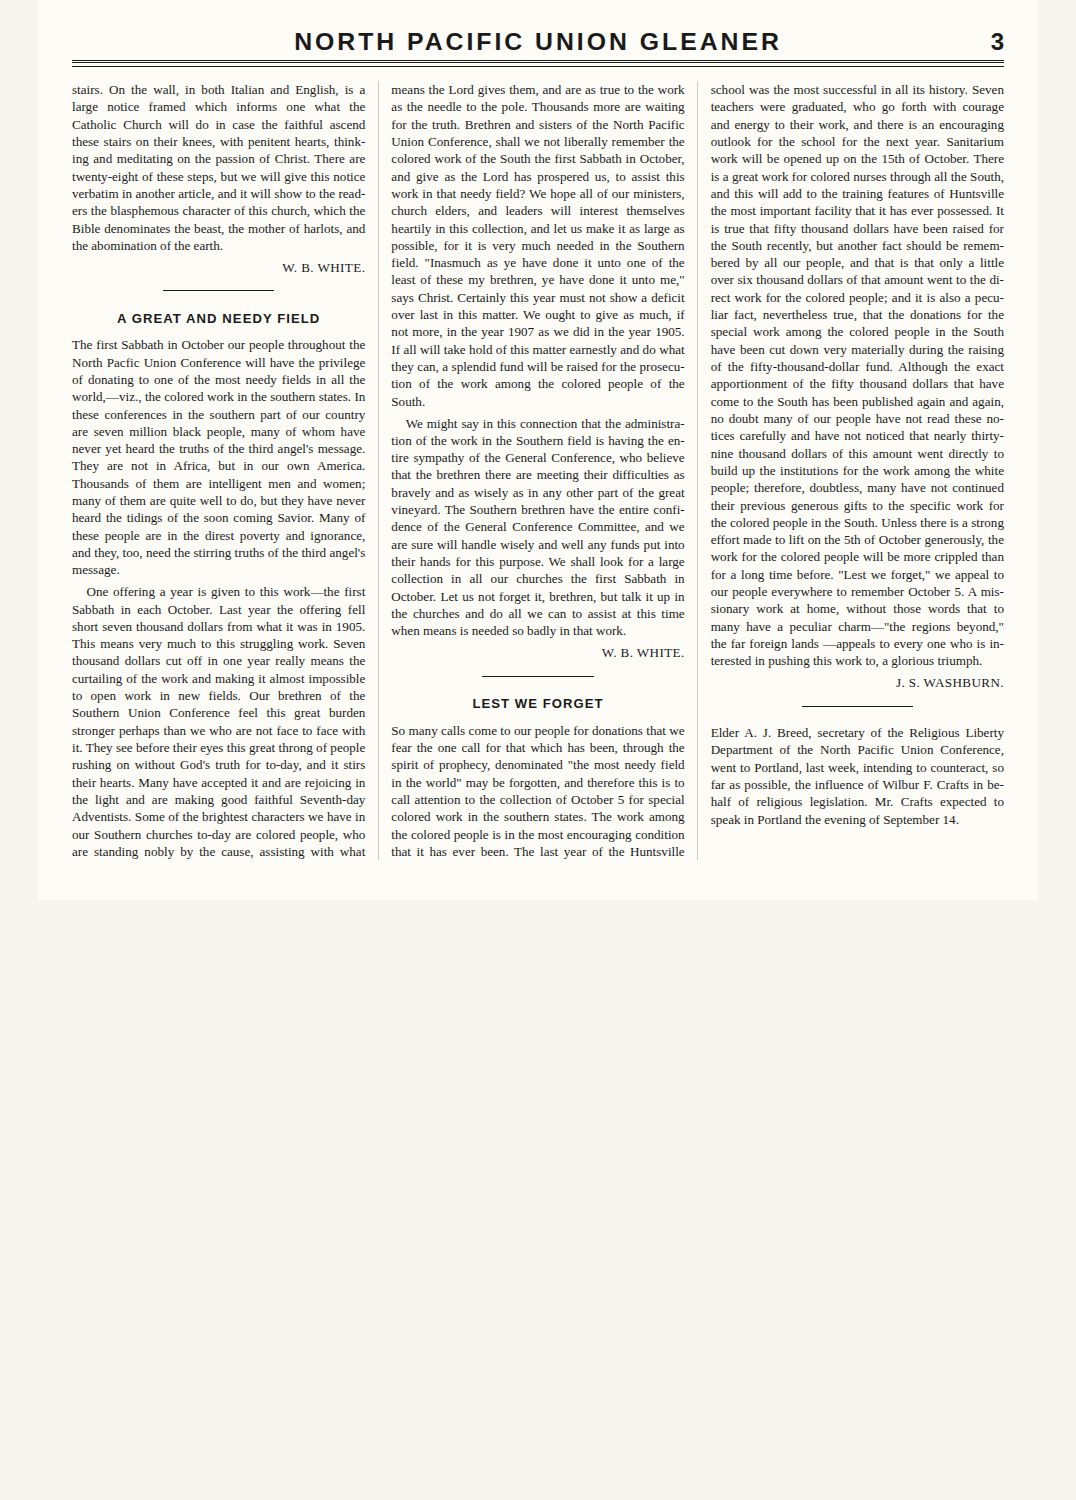North Pacific Union Gleaner
3
stairs. On the wall, in both Italian and English, is a large notice framed which informs one what the Catholic Church will do in case the faithful ascend these stairs on their knees, with penitent hearts, thinking and meditating on the passion of Christ. There are twenty-eight of these steps, but we will give this notice verbatim in another article, and it will show to the readers the blasphemous character of this church, which the Bible denominates the beast, the mother of harlots, and the abomination of the earth.
W. B. WHITE.
A Great and Needy Field
The first Sabbath in October our people throughout the North Pacfic Union Conference will have the privilege of donating to one of the most needy fields in all the world,—viz., the colored work in the southern states. In these conferences in the southern part of our country are seven million black people, many of whom have never yet heard the truths of the third angel's message. They are not in Africa, but in our own America. Thousands of them are intelligent men and women; many of them are quite well to do, but they have never heard the tidings of the soon coming Savior. Many of these people are in the direst poverty and ignorance, and they, too, need the stirring truths of the third angel's message.
One offering a year is given to this work—the first Sabbath in each October. Last year the offering fell short seven thousand dollars from what it was in 1905. This means very much to this struggling work. Seven thousand dollars cut off in one year really means the curtailing of the work and making it almost impossible to open work in new fields. Our brethren of the Southern Union Conference feel this great burden stronger perhaps than we who are not face to face with it. They see before their eyes this great throng of people rushing on without God's truth for to-day, and it stirs their hearts. Many have accepted it and are rejoicing in the light and are making good faithful Seventh-day Adventists. Some of the brightest characters we have in our Southern churches to-day are colored people, who are standing nobly by the cause, assisting with what means the Lord gives them, and are as true to the work as the needle to the pole. Thousands more are waiting for the truth. Brethren and sisters of the North Pacific Union Conference, shall we not liberally remember the colored work of the South the first Sabbath in October, and give as the Lord has prospered us, to assist this work in that needy field? We hope all of our ministers, church elders, and leaders will interest themselves heartily in this collection, and let us make it as large as possible, for it is very much needed in the Southern field. "Inasmuch as ye have done it unto one of the least of these my brethren, ye have done it unto me," says Christ. Certainly this year must not show a deficit over last in this matter. We ought to give as much, if not more, in the year 1907 as we did in the year 1905. If all will take hold of this matter earnestly and do what they can, a splendid fund will be raised for the prosecution of the work among the colored people of the South.
We might say in this connection that the administration of the work in the Southern field is having the entire sympathy of the General Conference, who believe that the brethren there are meeting their difficulties as bravely and as wisely as in any other part of the great vineyard. The Southern brethren have the entire confidence of the General Conference Committee, and we are sure will handle wisely and well any funds put into their hands for this purpose. We shall look for a large collection in all our churches the first Sabbath in October. Let us not forget it, brethren, but talk it up in the churches and do all we can to assist at this time when means is needed so badly in that work.
W. B. WHITE.
Lest We Forget
So many calls come to our people for donations that we fear the one call for that which has been, through the spirit of prophecy, denominated "the most needy field in the world" may be forgotten, and therefore this is to call attention to the collection of October 5 for special colored work in the southern states. The work among the colored people is in the most encouraging condition that it has ever been. The last year of the Huntsville school was the most successful in all its history. Seven teachers were graduated, who go forth with courage and energy to their work, and there is an encouraging outlook for the school for the next year. Sanitarium work will be opened up on the 15th of October. There is a great work for colored nurses through all the South, and this will add to the training features of Huntsville the most important facility that it has ever possessed. It is true that fifty thousand dollars have been raised for the South recently, but another fact should be remembered by all our people, and that is that only a little over six thousand dollars of that amount went to the direct work for the colored people; and it is also a peculiar fact, nevertheless true, that the donations for the special work among the colored people in the South have been cut down very materially during the raising of the fifty-thousand-dollar fund. Although the exact apportionment of the fifty thousand dollars that have come to the South has been published again and again, no doubt many of our people have not read these notices carefully and have not noticed that nearly thirty-nine thousand dollars of this amount went directly to build up the institutions for the work among the white people; therefore, doubtless, many have not continued their previous generous gifts to the specific work for the colored people in the South. Unless there is a strong effort made to lift on the 5th of October generously, the work for the colored people will be more crippled than for a long time before. "Lest we forget," we appeal to our people everywhere to remember October 5. A missionary work at home, without those words that to many have a peculiar charm—"the regions beyond," the far foreign lands —appeals to every one who is interested in pushing this work to, a glorious triumph.
J. S. WASHBURN.
Elder A. J. Breed, secretary of the Religious Liberty Department of the North Pacific Union Conference, went to Portland, last week, intending to counteract, so far as possible, the influence of Wilbur F. Crafts in behalf of religious legislation. Mr. Crafts expected to speak in Portland the evening of September 14.